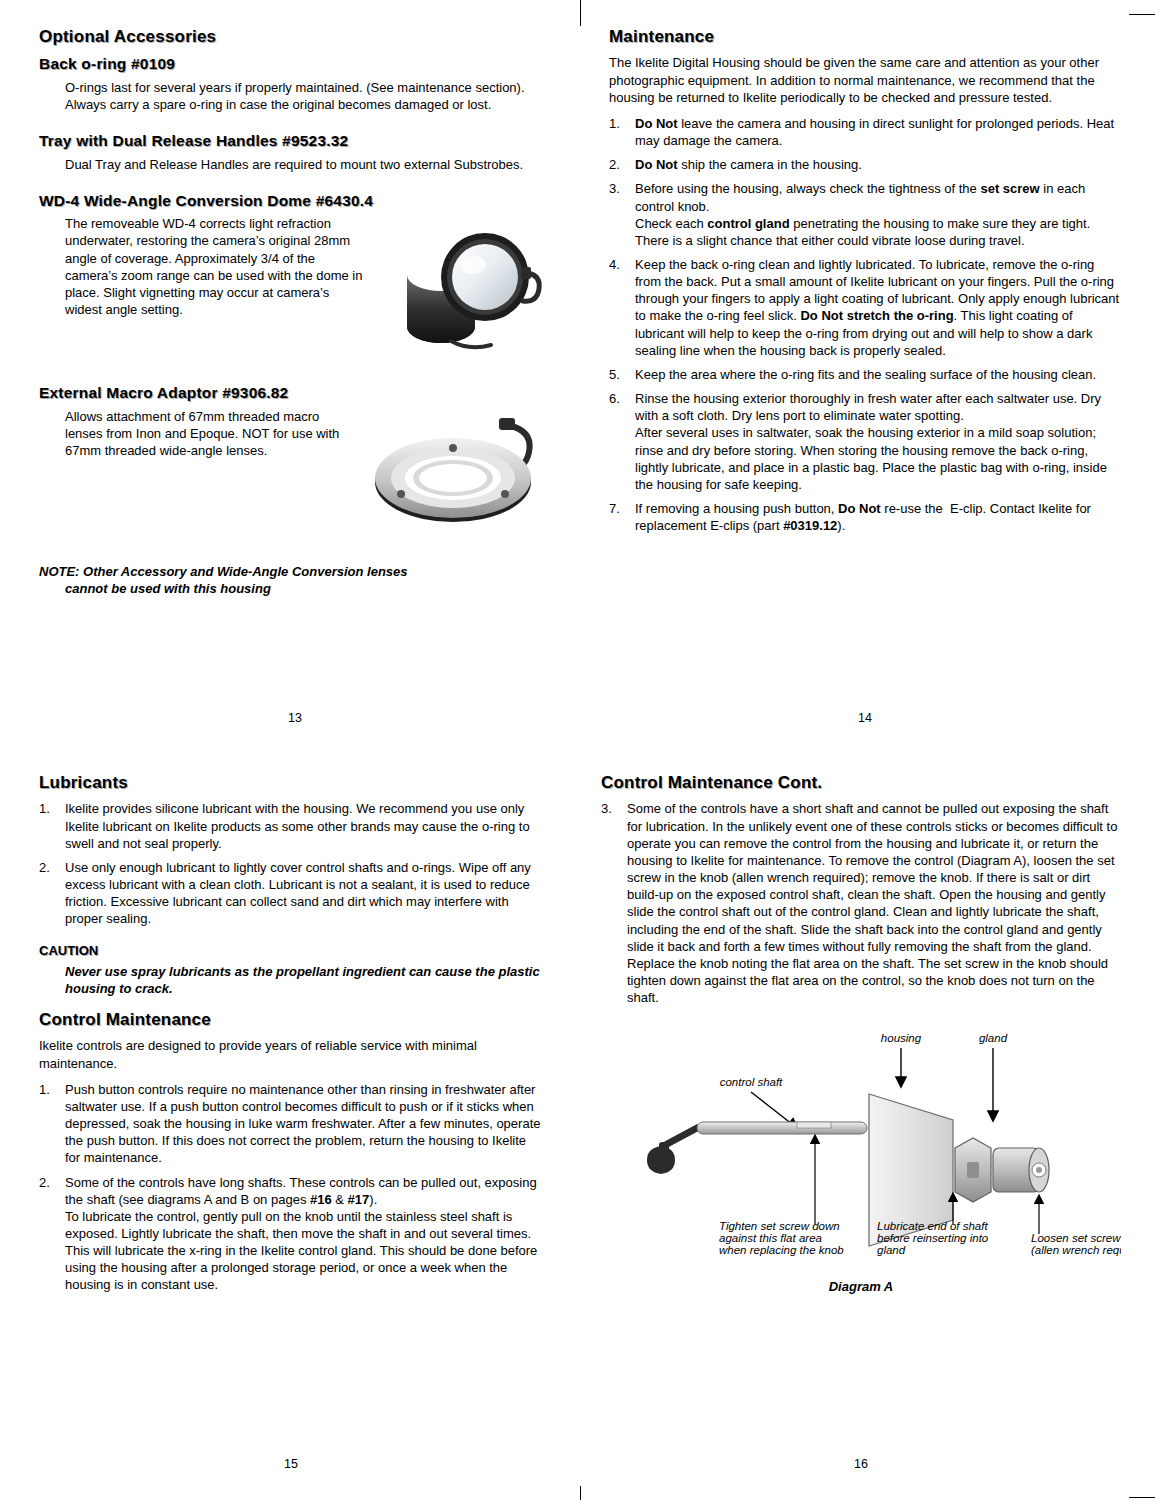Optional Accessories
Back o-ring #0109
O-rings last for several years if properly maintained. (See maintenance section). Always carry a spare o-ring in case the original becomes damaged or lost.
Tray with Dual Release Handles #9523.32
Dual Tray and Release Handles are required to mount two external Substrobes.
WD-4 Wide-Angle Conversion Dome #6430.4
The removeable WD-4 corrects light refraction underwater, restoring the camera’s original 28mm angle of coverage. Approximately 3/4 of the camera’s zoom range can be used with the dome in place. Slight vignetting may occur at camera’s widest angle setting.
External Macro Adaptor #9306.82
Allows attachment of 67mm threaded macro lenses from Inon and Epoque. NOT for use with 67mm threaded wide-angle lenses.
NOTE: Other Accessory and Wide-Angle Conversion lensescannot be used with this housing
13
Maintenance
The Ikelite Digital Housing should be given the same care and attention as your other photographic equipment. In addition to normal maintenance, we recommend that the housing be returned to Ikelite periodically to be checked and pressure tested.
Do Not leave the camera and housing in direct sunlight for prolonged periods. Heat may damage the camera.
Do Not ship the camera in the housing.
Before using the housing, always check the tightness of the set screw in each control knob.
Check each control gland penetrating the housing to make sure they are tight. There is a slight chance that either could vibrate loose during travel.
Keep the back o-ring clean and lightly lubricated. To lubricate, remove the o-ring from the back. Put a small amount of Ikelite lubricant on your fingers. Pull the o-ring through your fingers to apply a light coating of lubricant. Only apply enough lubricant to make the o-ring feel slick. Do Not stretch the o-ring. This light coating of lubricant will help to keep the o-ring from drying out and will help to show a dark sealing line when the housing back is properly sealed.
Keep the area where the o-ring fits and the sealing surface of the housing clean.
Rinse the housing exterior thoroughly in fresh water after each saltwater use. Dry with a soft cloth. Dry lens port to eliminate water spotting.
After several uses in saltwater, soak the housing exterior in a mild soap solution; rinse and dry before storing. When storing the housing remove the back o-ring, lightly lubricate, and place in a plastic bag. Place the plastic bag with o-ring, inside the housing for safe keeping.
If removing a housing push button, Do Not re-use the E-clip. Contact Ikelite for replacement E-clips (part #0319.12).
14
Lubricants
Ikelite provides silicone lubricant with the housing. We recommend you use only Ikelite lubricant on Ikelite products as some other brands may cause the o-ring to swell and not seal properly.
Use only enough lubricant to lightly cover control shafts and o-rings. Wipe off any excess lubricant with a clean cloth. Lubricant is not a sealant, it is used to reduce friction. Excessive lubricant can collect sand and dirt which may interfere with proper sealing.
CAUTION
Never use spray lubricants as the propellant ingredient can cause the plastic housing to crack.
Control Maintenance
Ikelite controls are designed to provide years of reliable service with minimal maintenance.
Push button controls require no maintenance other than rinsing in freshwater after saltwater use. If a push button control becomes difficult to push or if it sticks when depressed, soak the housing in luke warm freshwater. After a few minutes, operate the push button. If this does not correct the problem, return the housing to Ikelite for maintenance.
Some of the controls have long shafts. These controls can be pulled out, exposing the shaft (see diagrams A and B on pages #16 & #17).
To lubricate the control, gently pull on the knob until the stainless steel shaft is exposed. Lightly lubricate the shaft, then move the shaft in and out several times. This will lubricate the x-ring in the Ikelite control gland. This should be done before using the housing after a prolonged storage period, or once a week when the housing is in constant use.
15
Control Maintenance Cont.
Some of the controls have a short shaft and cannot be pulled out exposing the shaft for lubrication. In the unlikely event one of these controls sticks or becomes difficult to operate you can remove the control from the housing and lubricate it, or return the housing to Ikelite for maintenance. To remove the control (Diagram A), loosen the set screw in the knob (allen wrench required); remove the knob. If there is salt or dirt build-up on the exposed control shaft, clean the shaft. Open the housing and gently slide the control shaft out of the control gland. Clean and lightly lubricate the shaft, including the end of the shaft. Slide the shaft back into the control gland and gently slide it back and forth a few times without fully removing the shaft from the gland. Replace the knob noting the flat area on the shaft. The set screw in the knob should tighten down against the flat area on the control, so the knob does not turn on the shaft.
housing gland control shaft Tighten set screw down against this flat area when replacing the knob Lubricate end of shaft before reinserting into gland Loosen set screw (allen wrench required)
Diagram A
16